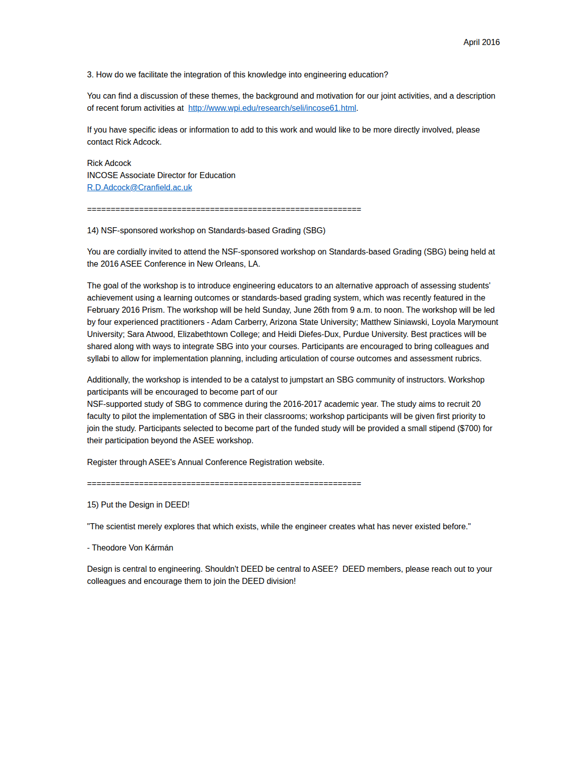April 2016
3. How do we facilitate the integration of this knowledge into engineering education?
You can find a discussion of these themes, the background and motivation for our joint activities, and a description of recent forum activities at http://www.wpi.edu/research/seli/incose61.html.
If you have specific ideas or information to add to this work and would like to be more directly involved, please contact Rick Adcock.
Rick Adcock
INCOSE Associate Director for Education
R.D.Adcock@Cranfield.ac.uk
==========================================================
14) NSF-sponsored workshop on Standards-based Grading (SBG)
You are cordially invited to attend the NSF-sponsored workshop on Standards-based Grading (SBG) being held at the 2016 ASEE Conference in New Orleans, LA.
The goal of the workshop is to introduce engineering educators to an alternative approach of assessing students' achievement using a learning outcomes or standards-based grading system, which was recently featured in the February 2016 Prism. The workshop will be held Sunday, June 26th from 9 a.m. to noon. The workshop will be led by four experienced practitioners - Adam Carberry, Arizona State University; Matthew Siniawski, Loyola Marymount University; Sara Atwood, Elizabethtown College; and Heidi Diefes-Dux, Purdue University. Best practices will be shared along with ways to integrate SBG into your courses. Participants are encouraged to bring colleagues and syllabi to allow for implementation planning, including articulation of course outcomes and assessment rubrics.
Additionally, the workshop is intended to be a catalyst to jumpstart an SBG community of instructors. Workshop participants will be encouraged to become part of our
NSF-supported study of SBG to commence during the 2016-2017 academic year. The study aims to recruit 20 faculty to pilot the implementation of SBG in their classrooms; workshop participants will be given first priority to join the study. Participants selected to become part of the funded study will be provided a small stipend ($700) for their participation beyond the ASEE workshop.
Register through ASEE's Annual Conference Registration website.
==========================================================
15) Put the Design in DEED!
"The scientist merely explores that which exists, while the engineer creates what has never existed before."
- Theodore Von Kármán
Design is central to engineering. Shouldn't DEED be central to ASEE? DEED members, please reach out to your colleagues and encourage them to join the DEED division!